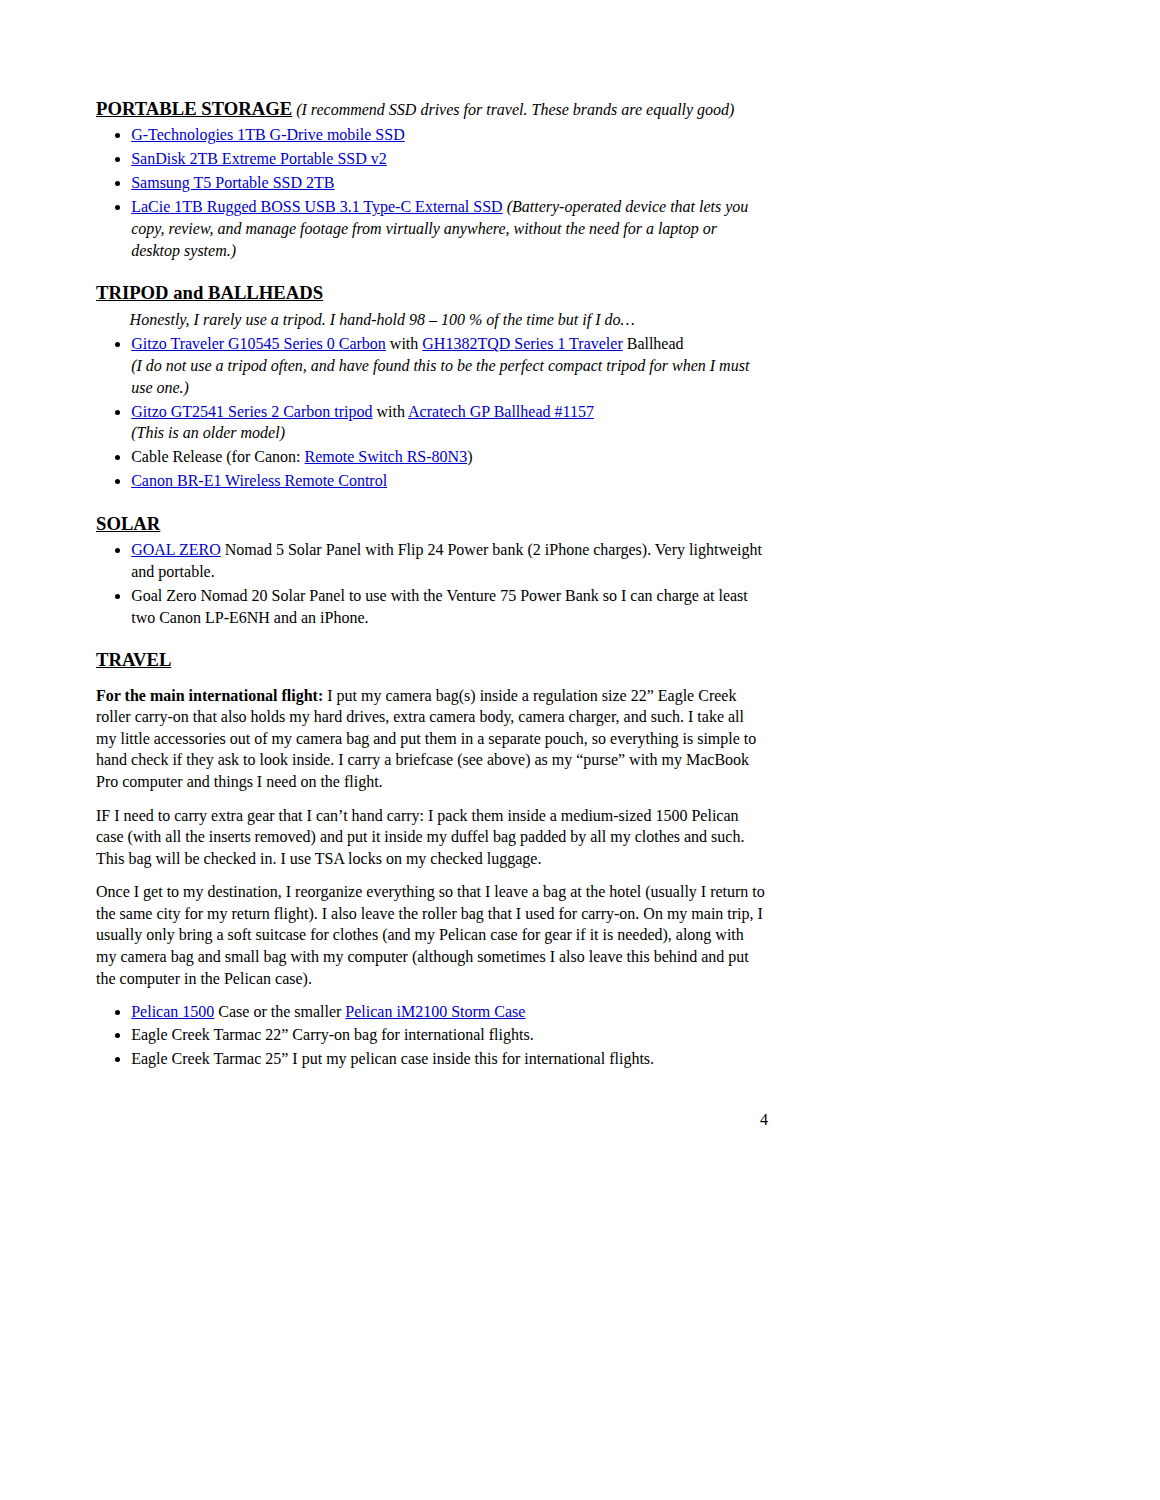PORTABLE STORAGE
(I recommend SSD drives for travel. These brands are equally good)
G-Technologies 1TB G-Drive mobile SSD
SanDisk 2TB Extreme Portable SSD v2
Samsung T5 Portable SSD 2TB
LaCie 1TB Rugged BOSS USB 3.1 Type-C External SSD (Battery-operated device that lets you copy, review, and manage footage from virtually anywhere, without the need for a laptop or desktop system.)
TRIPOD and BALLHEADS
Honestly, I rarely use a tripod. I hand-hold 98 – 100 % of the time but if I do…
Gitzo Traveler G10545 Series 0 Carbon with GH1382TQD Series 1 Traveler Ballhead
(I do not use a tripod often, and have found this to be the perfect compact tripod for when I must use one.)
Gitzo GT2541 Series 2 Carbon tripod with Acratech GP Ballhead #1157
(This is an older model)
Cable Release (for Canon: Remote Switch RS-80N3)
Canon BR-E1 Wireless Remote Control
SOLAR
GOAL ZERO Nomad 5 Solar Panel with Flip 24 Power bank (2 iPhone charges). Very lightweight and portable.
Goal Zero Nomad 20 Solar Panel to use with the Venture 75 Power Bank so I can charge at least two Canon LP-E6NH and an iPhone.
TRAVEL
For the main international flight: I put my camera bag(s) inside a regulation size 22” Eagle Creek roller carry-on that also holds my hard drives, extra camera body, camera charger, and such. I take all my little accessories out of my camera bag and put them in a separate pouch, so everything is simple to hand check if they ask to look inside. I carry a briefcase (see above) as my “purse” with my MacBook Pro computer and things I need on the flight.
IF I need to carry extra gear that I can’t hand carry: I pack them inside a medium-sized 1500 Pelican case (with all the inserts removed) and put it inside my duffel bag padded by all my clothes and such. This bag will be checked in. I use TSA locks on my checked luggage.
Once I get to my destination, I reorganize everything so that I leave a bag at the hotel (usually I return to the same city for my return flight). I also leave the roller bag that I used for carry-on. On my main trip, I usually only bring a soft suitcase for clothes (and my Pelican case for gear if it is needed), along with my camera bag and small bag with my computer (although sometimes I also leave this behind and put the computer in the Pelican case).
Pelican 1500 Case or the smaller Pelican iM2100 Storm Case
Eagle Creek Tarmac 22” Carry-on bag for international flights.
Eagle Creek Tarmac 25” I put my pelican case inside this for international flights.
4